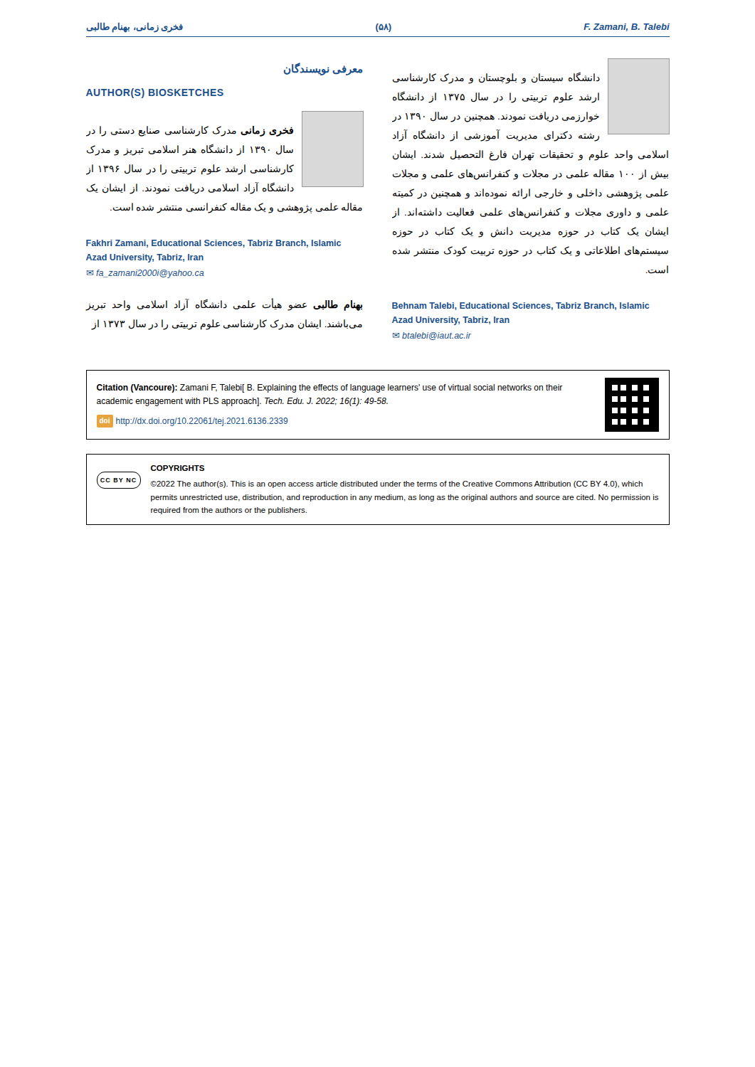F. Zamani, B. Talebi
(۵۸)
فخری زمانی، بهنام طالبی
دانشگاه سیستان و بلوچستان و مدرک کارشناسی ارشد علوم تربیتی را در سال ۱۳۷۵ از دانشگاه خوارزمی دریافت نمودند. همچنین در سال ۱۳۹۰ در رشته دکترای مدیریت آموزشی از دانشگاه آزاد اسلامی واحد علوم و تحقیقات تهران فارغ التحصیل شدند. ایشان بیش از ۱۰۰ مقاله علمی در مجلات و کنفرانس‌های علمی و مجلات علمی پژوهشی داخلی و خارجی ارائه نموده‌اند و همچنین در کمیته علمی و داوری مجلات و کنفرانس‌های علمی فعالیت داشته‌اند. از ایشان یک کتاب در حوزه مدیریت دانش و یک کتاب در حوزه سیستم‌های اطلاعاتی و یک کتاب در حوزه تربیت کودک منتشر شده است.
Behnam Talebi, Educational Sciences, Tabriz Branch, Islamic Azad University, Tabriz, Iran
btalebi@iaut.ac.ir
معرفی نویسندگان
AUTHOR(S) BIOSKETCHES
فخری زمانی مدرک کارشناسی صنایع دستی را در سال ۱۳۹۰ از دانشگاه هنر اسلامی تبریز و مدرک کارشناسی ارشد علوم تربیتی را در سال ۱۳۹۶ از دانشگاه آزاد اسلامی دریافت نمودند. از ایشان یک مقاله علمی پژوهشی و یک مقاله کنفرانسی منتشر شده است.
Fakhri Zamani, Educational Sciences, Tabriz Branch, Islamic Azad University, Tabriz, Iran
fa_zamani2000i@yahoo.ca
بهنام طالبی عضو هیأت علمی دانشگاه آزاد اسلامی واحد تبریز می‌باشند. ایشان مدرک کارشناسی علوم تربیتی را در سال ۱۳۷۳ از
Citation (Vancoure): Zamani F, Talebi[ B. Explaining the effects of language learners' use of virtual social networks on their academic engagement with PLS approach]. Tech. Edu. J. 2022; 16(1): 49-58. doihttp://dx.doi.org/10.22061/tej.2021.6136.2339
CC BY NC
COPYRIGHTS
©2022 The author(s). This is an open access article distributed under the terms of the Creative Commons Attribution (CC BY 4.0), which permits unrestricted use, distribution, and reproduction in any medium, as long as the original authors and source are cited. No permission is required from the authors or the publishers.